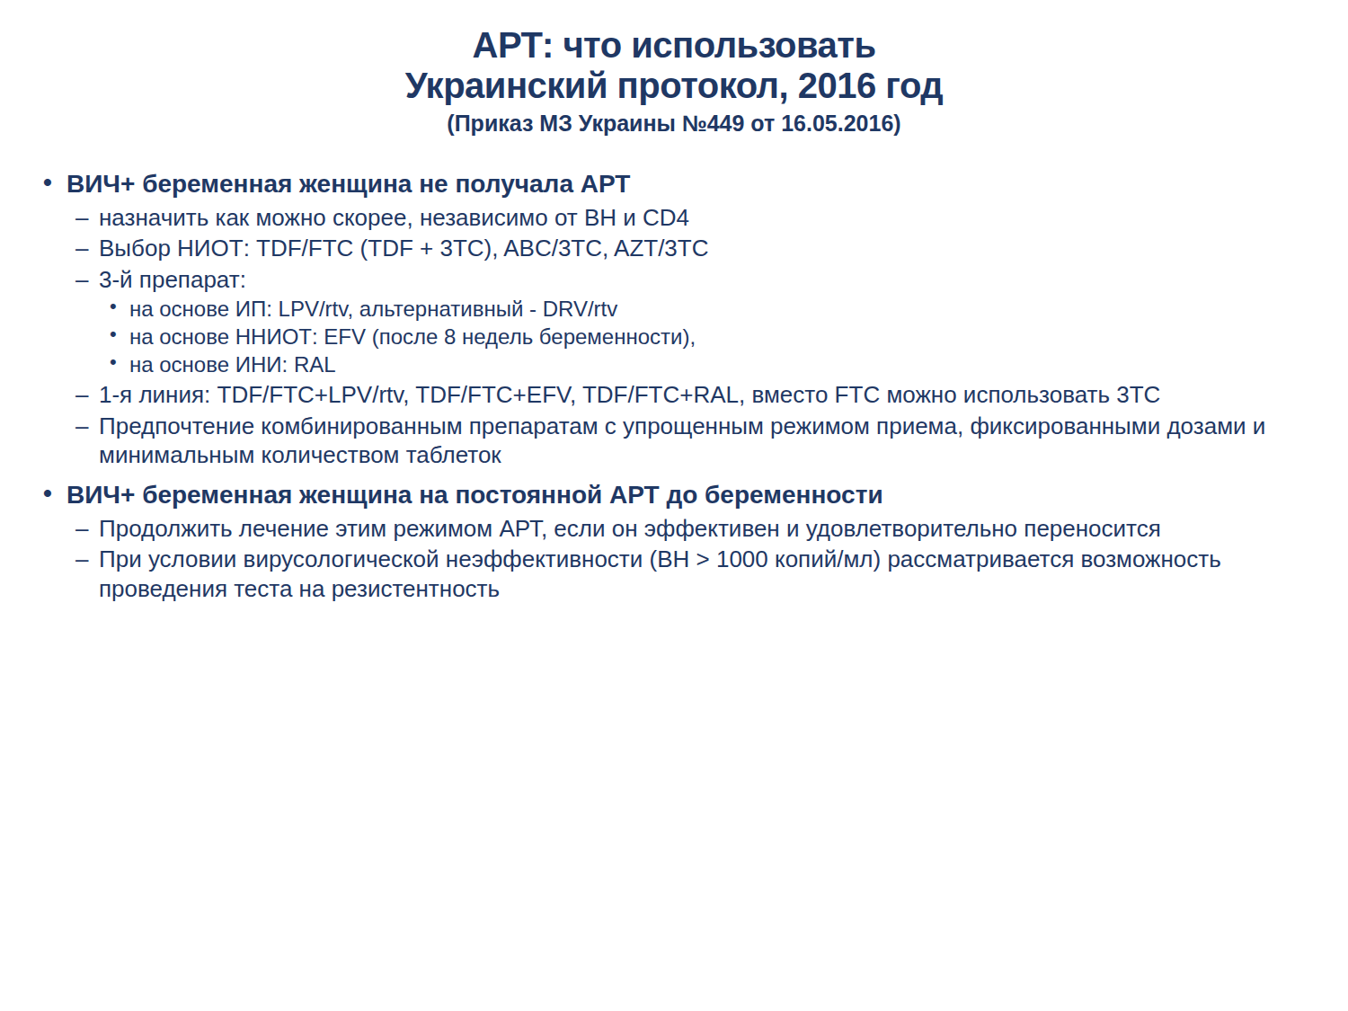АРТ: что использовать
Украинский протокол, 2016 год
(Приказ МЗ Украины №449 от 16.05.2016)
ВИЧ+ беременная женщина не получала АРТ
назначить как можно скорее, независимо от ВН и CD4
Выбор НИОТ: TDF/FTC (TDF + 3TC), ABC/3TC, AZT/3TC
3-й препарат:
на основе ИП: LPV/rtv, альтернативный - DRV/rtv
на основе ННИОТ: EFV (после 8 недель беременности),
на основе ИНИ: RAL
1-я линия: TDF/FTC+LPV/rtv, TDF/FTC+EFV, TDF/FTC+RAL, вместо FTC можно использовать 3TC
Предпочтение комбинированным препаратам с упрощенным режимом приема, фиксированными дозами и минимальным количеством таблеток
ВИЧ+ беременная женщина на постоянной АРТ до беременности
Продолжить лечение этим режимом АРТ, если он эффективен и удовлетворительно переносится
При условии вирусологической неэффективности (ВН > 1000 копий/мл) рассматривается возможность проведения теста на резистентность